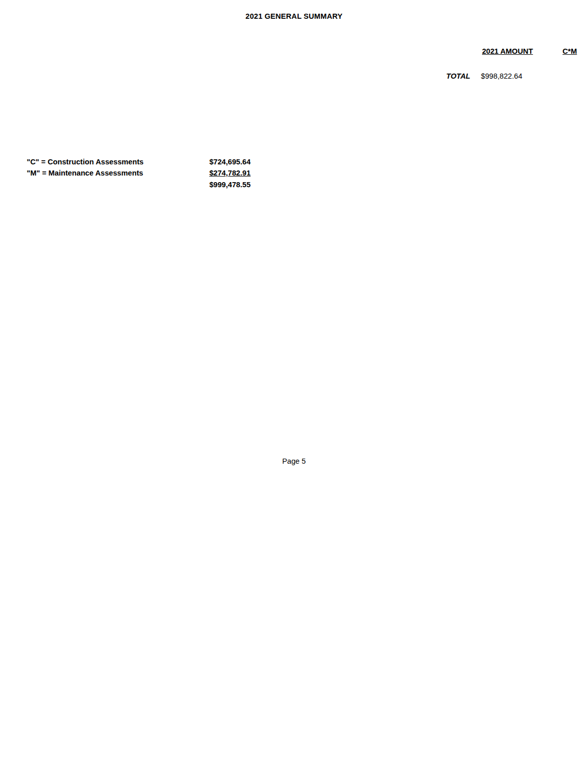2021 GENERAL SUMMARY
| | 2021 AMOUNT | C*M |
| TOTAL | $998,822.64 | |
| "C" = Construction Assessments | $724,695.64 |
| "M" = Maintenance Assessments | $274,782.91 |
| | $999,478.55 |
Page 5